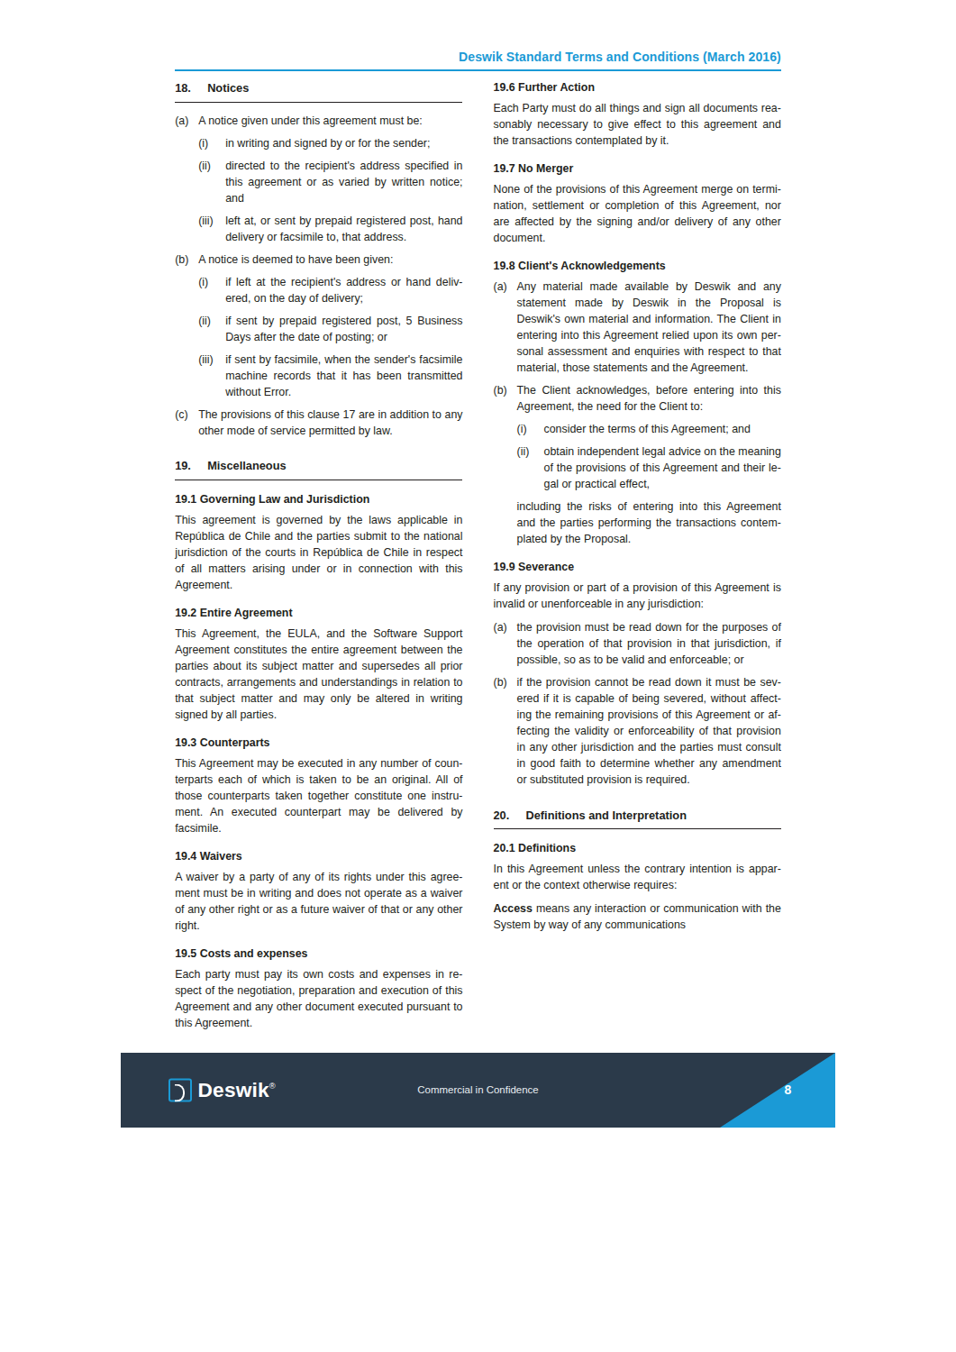Deswik Standard Terms and Conditions (March 2016)
18. Notices
(a)
A notice given under this agreement must be:
(i)
in writing and signed by or for the sender;
(ii)
directed to the recipient's address specified in this agreement or as varied by written notice; and
(iii)
left at, or sent by prepaid registered post, hand delivery or facsimile to, that address.
(b)
A notice is deemed to have been given:
(i)
if left at the recipient's address or hand delivered, on the day of delivery;
(ii)
if sent by prepaid registered post, 5 Business Days after the date of posting; or
(iii)
if sent by facsimile, when the sender's facsimile machine records that it has been transmitted without Error.
(c)
The provisions of this clause 17 are in addition to any other mode of service permitted by law.
19. Miscellaneous
19.1 Governing Law and Jurisdiction
This agreement is governed by the laws applicable in República de Chile and the parties submit to the national jurisdiction of the courts in República de Chile in respect of all matters arising under or in connection with this Agreement.
19.2 Entire Agreement
This Agreement, the EULA, and the Software Support Agreement constitutes the entire agreement between the parties about its subject matter and supersedes all prior contracts, arrangements and understandings in relation to that subject matter and may only be altered in writing signed by all parties.
19.3 Counterparts
This Agreement may be executed in any number of counterparts each of which is taken to be an original. All of those counterparts taken together constitute one instrument. An executed counterpart may be delivered by facsimile.
19.4 Waivers
A waiver by a party of any of its rights under this agreement must be in writing and does not operate as a waiver of any other right or as a future waiver of that or any other right.
19.5 Costs and expenses
Each party must pay its own costs and expenses in respect of the negotiation, preparation and execution of this Agreement and any other document executed pursuant to this Agreement.
19.6 Further Action
Each Party must do all things and sign all documents reasonably necessary to give effect to this agreement and the transactions contemplated by it.
19.7 No Merger
None of the provisions of this Agreement merge on termination, settlement or completion of this Agreement, nor are affected by the signing and/or delivery of any other document.
19.8 Client's Acknowledgements
(a)
Any material made available by Deswik and any statement made by Deswik in the Proposal is Deswik's own material and information. The Client in entering into this Agreement relied upon its own personal assessment and enquiries with respect to that material, those statements and the Agreement.
(b)
The Client acknowledges, before entering into this Agreement, the need for the Client to:
(i)
consider the terms of this Agreement; and
(ii)
obtain independent legal advice on the meaning of the provisions of this Agreement and their legal or practical effect,
including the risks of entering into this Agreement and the parties performing the transactions contemplated by the Proposal.
19.9 Severance
If any provision or part of a provision of this Agreement is invalid or unenforceable in any jurisdiction:
(a)
the provision must be read down for the purposes of the operation of that provision in that jurisdiction, if possible, so as to be valid and enforceable; or
(b)
if the provision cannot be read down it must be severed if it is capable of being severed, without affecting the remaining provisions of this Agreement or affecting the validity or enforceability of that provision in any other jurisdiction and the parties must consult in good faith to determine whether any amendment or substituted provision is required.
20. Definitions and Interpretation
20.1 Definitions
In this Agreement unless the contrary intention is apparent or the context otherwise requires:
Access means any interaction or communication with the System by way of any communications
Deswik®
Commercial in Confidence
8